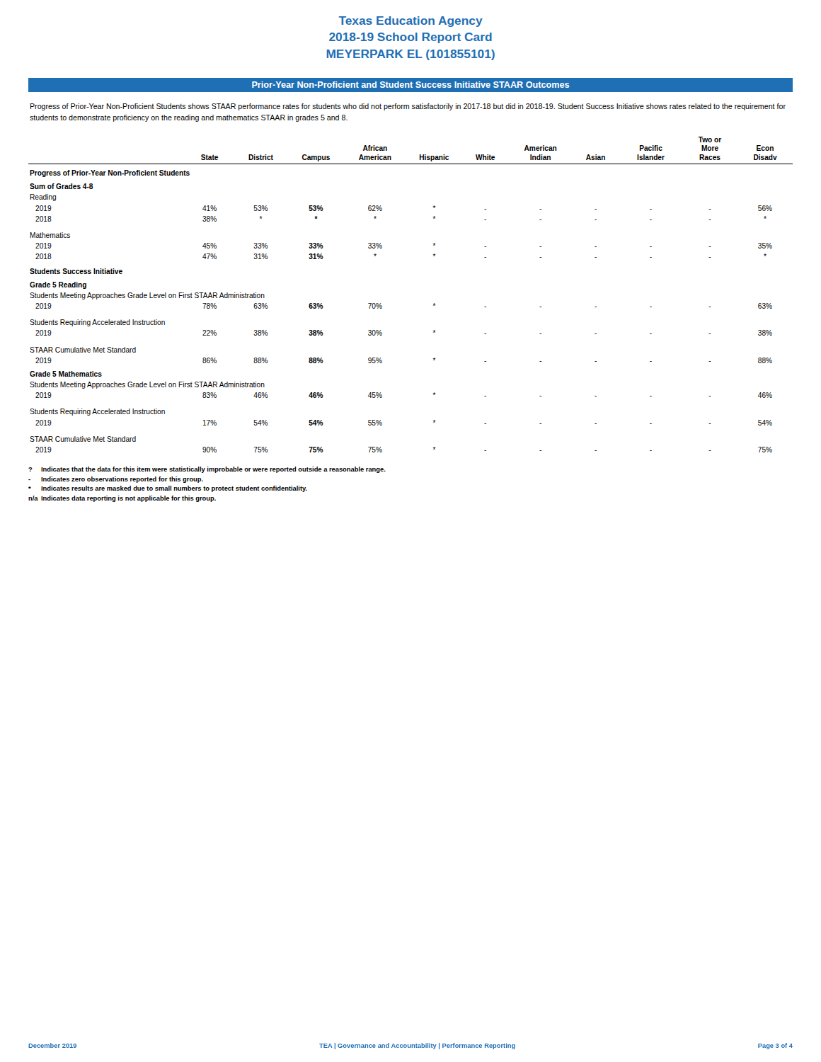Texas Education Agency
2018-19 School Report Card
MEYERPARK EL (101855101)
Prior-Year Non-Proficient and Student Success Initiative STAAR Outcomes
Progress of Prior-Year Non-Proficient Students shows STAAR performance rates for students who did not perform satisfactorily in 2017-18 but did in 2018-19. Student Success Initiative shows rates related to the requirement for students to demonstrate proficiency on the reading and mathematics STAAR in grades 5 and 8.
| | | | | African | | | American | | Pacific | Two or More | Econ |
| --- | --- | --- | --- | --- | --- | --- | --- | --- | --- | --- | --- |
| | State | District | Campus | American | Hispanic | White | Indian | Asian | Islander | Races | Disadv |
| Progress of Prior-Year Non-Proficient Students |
| Sum of Grades 4-8 |
| Reading |
| 2019 | 41% | 53% | 53% | 62% | * | - | - | - | - | - | 56% |
| 2018 | 38% | * | * | * | * | - | - | - | - | - | * |
| Mathematics |
| 2019 | 45% | 33% | 33% | 33% | * | - | - | - | - | - | 35% |
| 2018 | 47% | 31% | 31% | * | * | - | - | - | - | - | * |
| Students Success Initiative |
| Grade 5 Reading |
| Students Meeting Approaches Grade Level on First STAAR Administration |
| 2019 | 78% | 63% | 63% | 70% | * | - | - | - | - | - | 63% |
| Students Requiring Accelerated Instruction |
| 2019 | 22% | 38% | 38% | 30% | * | - | - | - | - | - | 38% |
| STAAR Cumulative Met Standard |
| 2019 | 86% | 88% | 88% | 95% | * | - | - | - | - | - | 88% |
| Grade 5 Mathematics |
| Students Meeting Approaches Grade Level on First STAAR Administration |
| 2019 | 83% | 46% | 46% | 45% | * | - | - | - | - | - | 46% |
| Students Requiring Accelerated Instruction |
| 2019 | 17% | 54% | 54% | 55% | * | - | - | - | - | - | 54% |
| STAAR Cumulative Met Standard |
| 2019 | 90% | 75% | 75% | 75% | * | - | - | - | - | - | 75% |
?Indicates that the data for this item were statistically improbable or were reported outside a reasonable range.
-Indicates zero observations reported for this group.
*Indicates results are masked due to small numbers to protect student confidentiality.
n/a Indicates data reporting is not applicable for this group.
December 2019 Page 3 of 4
TEA | Governance and Accountability | Performance Reporting